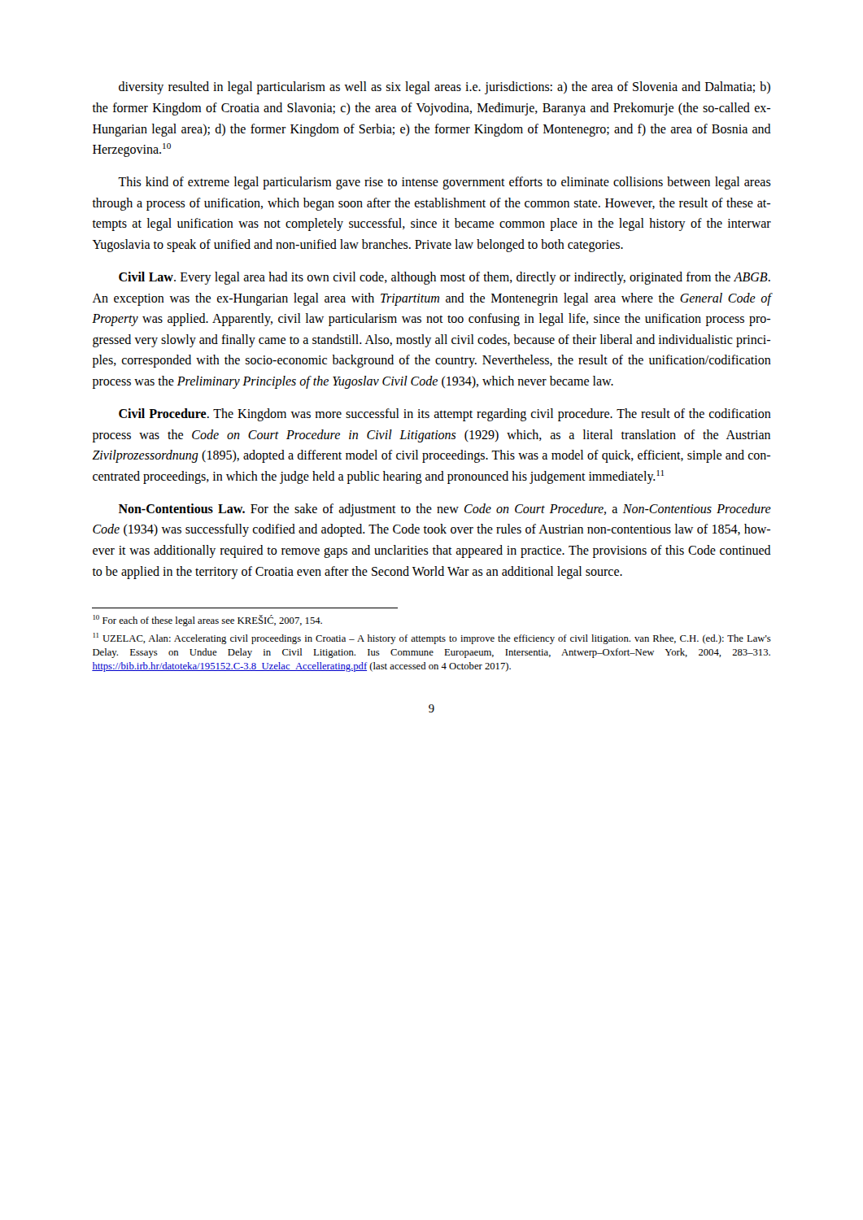diversity resulted in legal particularism as well as six legal areas i.e. jurisdictions: a) the area of Slovenia and Dalmatia; b) the former Kingdom of Croatia and Slavonia; c) the area of Vojvodina, Međimurje, Baranya and Prekomurje (the so-called ex-Hungarian legal area); d) the former Kingdom of Serbia; e) the former Kingdom of Montenegro; and f) the area of Bosnia and Herzegovina.10
This kind of extreme legal particularism gave rise to intense government efforts to eliminate collisions between legal areas through a process of unification, which began soon after the establishment of the common state. However, the result of these attempts at legal unification was not completely successful, since it became common place in the legal history of the interwar Yugoslavia to speak of unified and non-unified law branches. Private law belonged to both categories.
Civil Law. Every legal area had its own civil code, although most of them, directly or indirectly, originated from the ABGB. An exception was the ex-Hungarian legal area with Tripartitum and the Montenegrin legal area where the General Code of Property was applied. Apparently, civil law particularism was not too confusing in legal life, since the unification process progressed very slowly and finally came to a standstill. Also, mostly all civil codes, because of their liberal and individualistic principles, corresponded with the socio-economic background of the country. Nevertheless, the result of the unification/codification process was the Preliminary Principles of the Yugoslav Civil Code (1934), which never became law.
Civil Procedure. The Kingdom was more successful in its attempt regarding civil procedure. The result of the codification process was the Code on Court Procedure in Civil Litigations (1929) which, as a literal translation of the Austrian Zivilprozessordnung (1895), adopted a different model of civil proceedings. This was a model of quick, efficient, simple and concentrated proceedings, in which the judge held a public hearing and pronounced his judgement immediately.11
Non-Contentious Law. For the sake of adjustment to the new Code on Court Procedure, a Non-Contentious Procedure Code (1934) was successfully codified and adopted. The Code took over the rules of Austrian non-contentious law of 1854, however it was additionally required to remove gaps and unclarities that appeared in practice. The provisions of this Code continued to be applied in the territory of Croatia even after the Second World War as an additional legal source.
10 For each of these legal areas see KREŠIĆ, 2007, 154.
11 UZELAC, Alan: Accelerating civil proceedings in Croatia – A history of attempts to improve the efficiency of civil litigation. van Rhee, C.H. (ed.): The Law's Delay. Essays on Undue Delay in Civil Litigation. Ius Commune Europaeum, Intersentia, Antwerp–Oxfort–New York, 2004, 283–313. https://bib.irb.hr/datoteka/195152.C-3.8_Uzelac_Accellerating.pdf (last accessed on 4 October 2017).
9